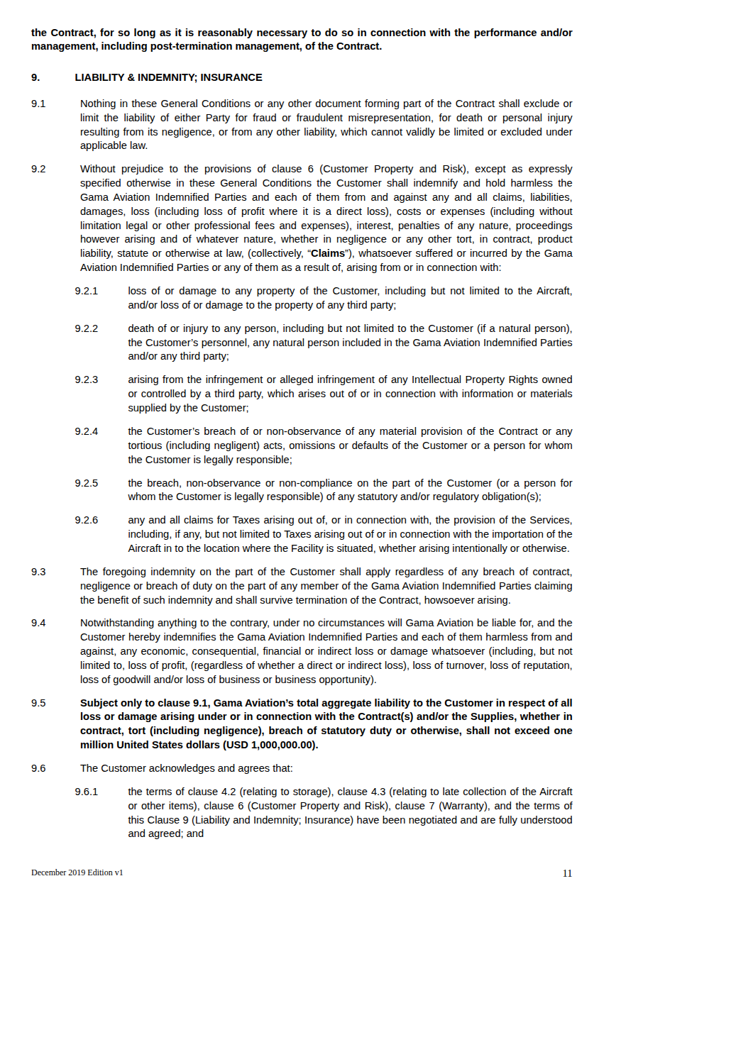the Contract, for so long as it is reasonably necessary to do so in connection with the performance and/or management, including post-termination management, of the Contract.
9. LIABILITY & INDEMNITY; INSURANCE
9.1
Nothing in these General Conditions or any other document forming part of the Contract shall exclude or limit the liability of either Party for fraud or fraudulent misrepresentation, for death or personal injury resulting from its negligence, or from any other liability, which cannot validly be limited or excluded under applicable law.
9.2
Without prejudice to the provisions of clause 6 (Customer Property and Risk), except as expressly specified otherwise in these General Conditions the Customer shall indemnify and hold harmless the Gama Aviation Indemnified Parties and each of them from and against any and all claims, liabilities, damages, loss (including loss of profit where it is a direct loss), costs or expenses (including without limitation legal or other professional fees and expenses), interest, penalties of any nature, proceedings however arising and of whatever nature, whether in negligence or any other tort, in contract, product liability, statute or otherwise at law, (collectively, “Claims”), whatsoever suffered or incurred by the Gama Aviation Indemnified Parties or any of them as a result of, arising from or in connection with:
9.2.1
loss of or damage to any property of the Customer, including but not limited to the Aircraft, and/or loss of or damage to the property of any third party;
9.2.2
death of or injury to any person, including but not limited to the Customer (if a natural person), the Customer’s personnel, any natural person included in the Gama Aviation Indemnified Parties and/or any third party;
9.2.3
arising from the infringement or alleged infringement of any Intellectual Property Rights owned or controlled by a third party, which arises out of or in connection with information or materials supplied by the Customer;
9.2.4
the Customer’s breach of or non-observance of any material provision of the Contract or any tortious (including negligent) acts, omissions or defaults of the Customer or a person for whom the Customer is legally responsible;
9.2.5
the breach, non-observance or non-compliance on the part of the Customer (or a person for whom the Customer is legally responsible) of any statutory and/or regulatory obligation(s);
9.2.6
any and all claims for Taxes arising out of, or in connection with, the provision of the Services, including, if any, but not limited to Taxes arising out of or in connection with the importation of the Aircraft in to the location where the Facility is situated, whether arising intentionally or otherwise.
9.3
The foregoing indemnity on the part of the Customer shall apply regardless of any breach of contract, negligence or breach of duty on the part of any member of the Gama Aviation Indemnified Parties claiming the benefit of such indemnity and shall survive termination of the Contract, howsoever arising.
9.4
Notwithstanding anything to the contrary, under no circumstances will Gama Aviation be liable for, and the Customer hereby indemnifies the Gama Aviation Indemnified Parties and each of them harmless from and against, any economic, consequential, financial or indirect loss or damage whatsoever (including, but not limited to, loss of profit, (regardless of whether a direct or indirect loss), loss of turnover, loss of reputation, loss of goodwill and/or loss of business or business opportunity).
9.5
Subject only to clause 9.1, Gama Aviation’s total aggregate liability to the Customer in respect of all loss or damage arising under or in connection with the Contract(s) and/or the Supplies, whether in contract, tort (including negligence), breach of statutory duty or otherwise, shall not exceed one million United States dollars (USD 1,000,000.00).
9.6
The Customer acknowledges and agrees that:
9.6.1
the terms of clause 4.2 (relating to storage), clause 4.3 (relating to late collection of the Aircraft or other items), clause 6 (Customer Property and Risk), clause 7 (Warranty), and the terms of this Clause 9 (Liability and Indemnity; Insurance) have been negotiated and are fully understood and agreed; and
December 2019 Edition v1 11